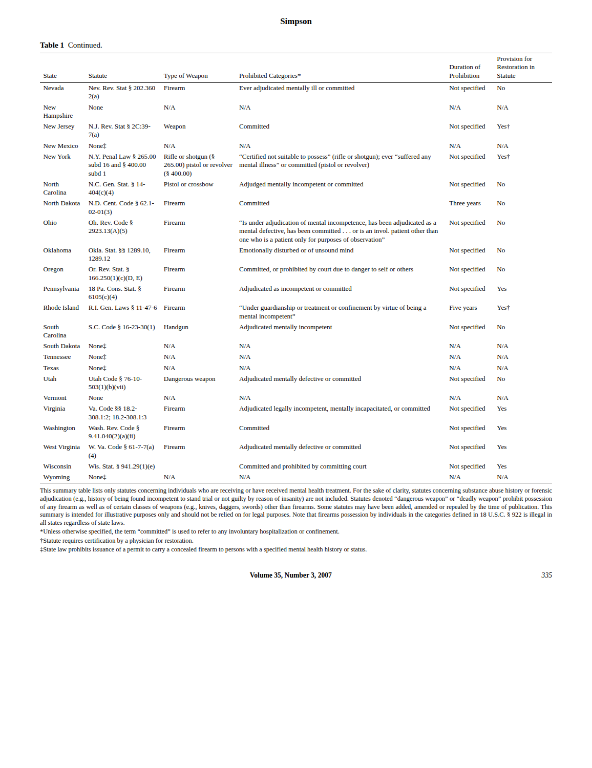Simpson
Table 1 Continued.
| State | Statute | Type of Weapon | Prohibited Categories* | Duration of Prohibition | Provision for Restoration in Statute |
| --- | --- | --- | --- | --- | --- |
| Nevada | Nev. Rev. Stat § 202.360 2(a) | Firearm | Ever adjudicated mentally ill or committed | Not specified | No |
| New Hampshire | None | N/A | N/A | N/A | N/A |
| New Jersey | N.J. Rev. Stat § 2C:39-7(a) | Weapon | Committed | Not specified | Yes† |
| New Mexico | None‡ | N/A | N/A | N/A | N/A |
| New York | N.Y. Penal Law § 265.00 subd 16 and § 400.00 subd 1 | Rifle or shotgun (§ 265.00) pistol or revolver (§ 400.00) | “Certified not suitable to possess” (rifle or shotgun); ever “suffered any mental illness” or committed (pistol or revolver) | Not specified | Yes† |
| North Carolina | N.C. Gen. Stat. § 14-404(c)(4) | Pistol or crossbow | Adjudged mentally incompetent or committed | Not specified | No |
| North Dakota | N.D. Cent. Code § 62.1-02-01(3) | Firearm | Committed | Three years | No |
| Ohio | Oh. Rev. Code § 2923.13(A)(5) | Firearm | “Is under adjudication of mental incompetence, has been adjudicated as a mental defective, has been committed . . . or is an invol. patient other than one who is a patient only for purposes of observation” | Not specified | No |
| Oklahoma | Okla. Stat. §§ 1289.10, 1289.12 | Firearm | Emotionally disturbed or of unsound mind | Not specified | No |
| Oregon | Or. Rev. Stat. § 166.250(1)(c)(D, E) | Firearm | Committed, or prohibited by court due to danger to self or others | Not specified | No |
| Pennsylvania | 18 Pa. Cons. Stat. § 6105(c)(4) | Firearm | Adjudicated as incompetent or committed | Not specified | Yes |
| Rhode Island | R.I. Gen. Laws § 11-47-6 | Firearm | “Under guardianship or treatment or confinement by virtue of being a mental incompetent” | Five years | Yes† |
| South Carolina | S.C. Code § 16-23-30(1) | Handgun | Adjudicated mentally incompetent | Not specified | No |
| South Dakota | None‡ | N/A | N/A | N/A | N/A |
| Tennessee | None‡ | N/A | N/A | N/A | N/A |
| Texas | None‡ | N/A | N/A | N/A | N/A |
| Utah | Utah Code § 76-10-503(1)(b)(vii) | Dangerous weapon | Adjudicated mentally defective or committed | Not specified | No |
| Vermont | None | N/A | N/A | N/A | N/A |
| Virginia | Va. Code §§ 18.2-308.1:2; 18.2-308.1:3 | Firearm | Adjudicated legally incompetent, mentally incapacitated, or committed | Not specified | Yes |
| Washington | Wash. Rev. Code § 9.41.040(2)(a)(ii) | Firearm | Committed | Not specified | Yes |
| West Virginia | W. Va. Code § 61-7-7(a)(4) | Firearm | Adjudicated mentally defective or committed | Not specified | Yes |
| Wisconsin | Wis. Stat. § 941.29(1)(e) | | Committed and prohibited by committing court | Not specified | Yes |
| Wyoming | None‡ | N/A | N/A | N/A | N/A |
This summary table lists only statutes concerning individuals who are receiving or have received mental health treatment. For the sake of clarity, statutes concerning substance abuse history or forensic adjudication (e.g., history of being found incompetent to stand trial or not guilty by reason of insanity) are not included. Statutes denoted “dangerous weapon” or “deadly weapon” prohibit possession of any firearm as well as of certain classes of weapons (e.g., knives, daggers, swords) other than firearms. Some statutes may have been added, amended or repealed by the time of publication. This summary is intended for illustrative purposes only and should not be relied on for legal purposes. Note that firearms possession by individuals in the categories defined in 18 U.S.C. § 922 is illegal in all states regardless of state laws.
*Unless otherwise specified, the term “committed” is used to refer to any involuntary hospitalization or confinement.
†Statute requires certification by a physician for restoration.
‡State law prohibits issuance of a permit to carry a concealed firearm to persons with a specified mental health history or status.
335 Volume 35, Number 3, 2007